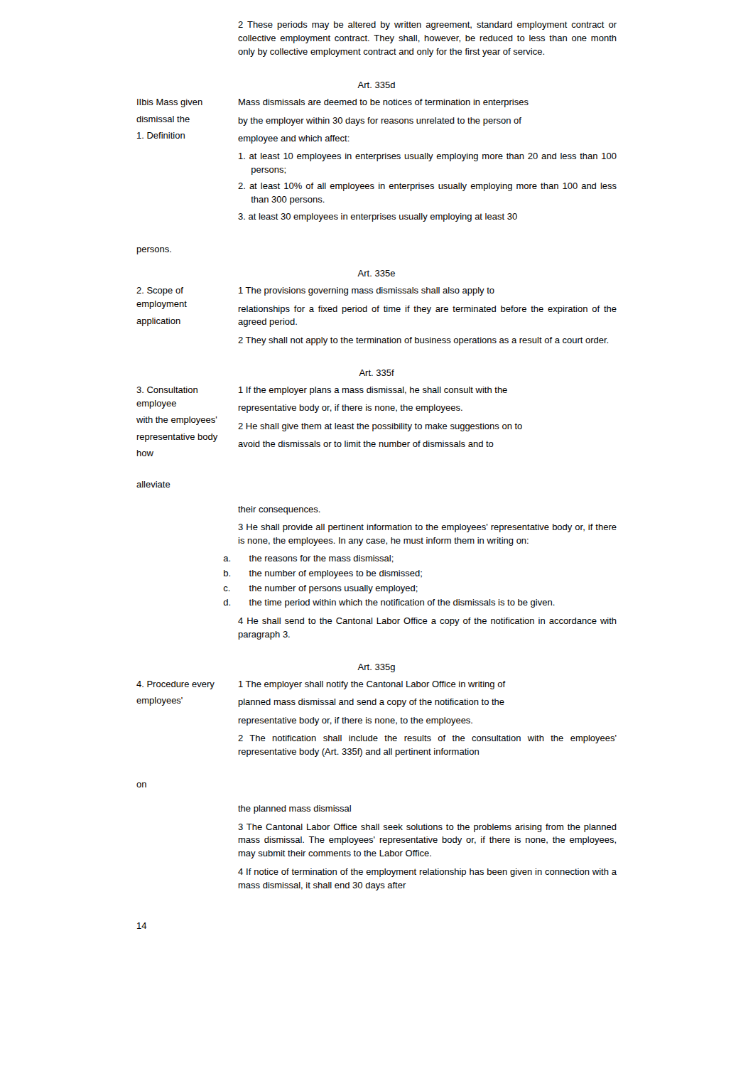2 These periods may be altered by written agreement, standard employment contract or collective employment contract. They shall, however, be reduced to less than one month only by collective employment contract and only for the first year of service.
Art. 335d
IIbis Mass given
dismissal the
1. Definition
Mass dismissals are deemed to be notices of termination in enterprises
by the employer within 30 days for reasons unrelated to the person of
employee and which affect:
1. at least 10 employees in enterprises usually employing more than 20 and less than 100 persons;
2. at least 10% of all employees in enterprises usually employing more than 100 and less than 300 persons.
3. at least 30 employees in enterprises usually employing at least 30
persons.
Art. 335e
2. Scope of employment
application
1 The provisions governing mass dismissals shall also apply to
relationships for a fixed period of time if they are terminated before the expiration of the agreed period.
2 They shall not apply to the termination of business operations as a result of a court order.
Art. 335f
3. Consultation employee
with the employees'
representative body
how
1 If the employer plans a mass dismissal, he shall consult with the
representative body or, if there is none, the employees.
2 He shall give them at least the possibility to make suggestions on to
avoid the dismissals or to limit the number of dismissals and to
alleviate
their consequences.
3 He shall provide all pertinent information to the employees' representative body or, if there is none, the employees. In any case, he must inform them in writing on:
a. the reasons for the mass dismissal;
b. the number of employees to be dismissed;
c. the number of persons usually employed;
d. the time period within which the notification of the dismissals is to be given.
4 He shall send to the Cantonal Labor Office a copy of the notification in accordance with paragraph 3.
Art. 335g
4. Procedure every
employees'
1 The employer shall notify the Cantonal Labor Office in writing of
planned mass dismissal and send a copy of the notification to the
representative body or, if there is none, to the employees.
2 The notification shall include the results of the consultation with the employees' representative body (Art. 335f) and all pertinent information
on
the planned mass dismissal
3 The Cantonal Labor Office shall seek solutions to the problems arising from the planned mass dismissal. The employees' representative body or, if there is none, the employees, may submit their comments to the Labor Office.
4 If notice of termination of the employment relationship has been given in connection with a mass dismissal, it shall end 30 days after
14